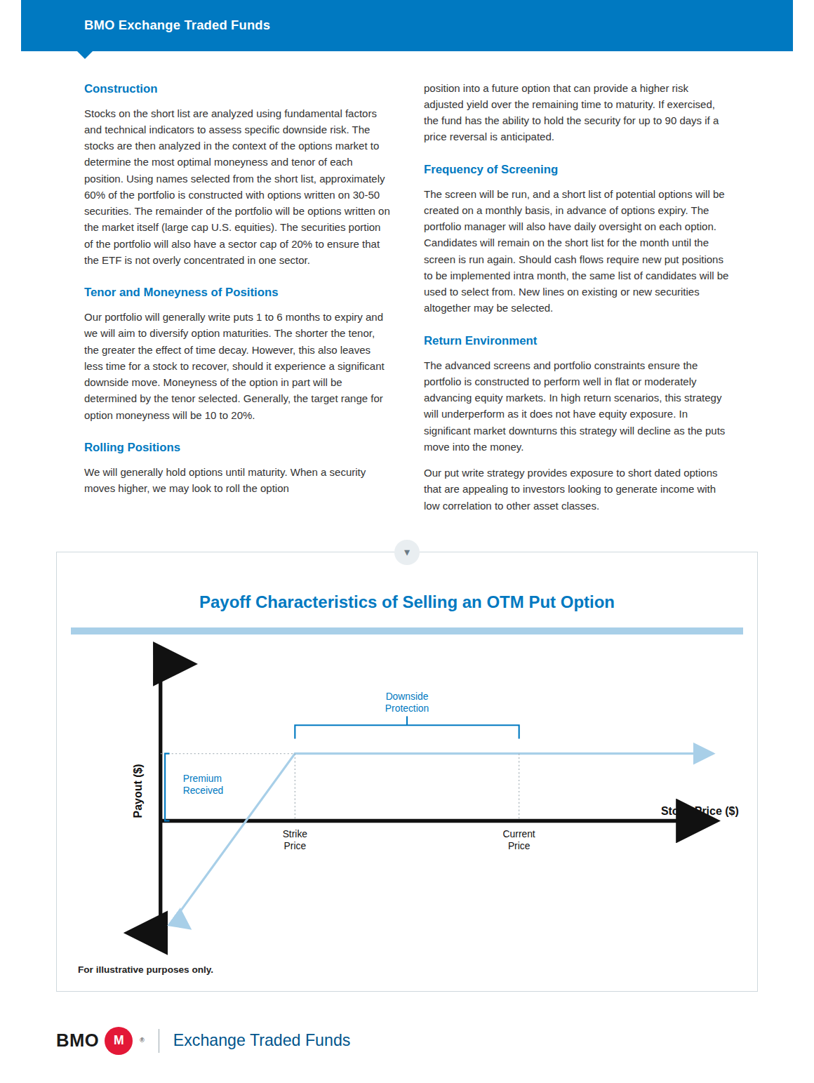BMO Exchange Traded Funds
Construction
Stocks on the short list are analyzed using fundamental factors and technical indicators to assess specific downside risk. The stocks are then analyzed in the context of the options market to determine the most optimal moneyness and tenor of each position. Using names selected from the short list, approximately 60% of the portfolio is constructed with options written on 30-50 securities. The remainder of the portfolio will be options written on the market itself (large cap U.S. equities). The securities portion of the portfolio will also have a sector cap of 20% to ensure that the ETF is not overly concentrated in one sector.
Tenor and Moneyness of Positions
Our portfolio will generally write puts 1 to 6 months to expiry and we will aim to diversify option maturities. The shorter the tenor, the greater the effect of time decay. However, this also leaves less time for a stock to recover, should it experience a significant downside move. Moneyness of the option in part will be determined by the tenor selected. Generally, the target range for option moneyness will be 10 to 20%.
Rolling Positions
We will generally hold options until maturity. When a security moves higher, we may look to roll the option
position into a future option that can provide a higher risk adjusted yield over the remaining time to maturity. If exercised, the fund has the ability to hold the security for up to 90 days if a price reversal is anticipated.
Frequency of Screening
The screen will be run, and a short list of potential options will be created on a monthly basis, in advance of options expiry. The portfolio manager will also have daily oversight on each option. Candidates will remain on the short list for the month until the screen is run again. Should cash flows require new put positions to be implemented intra month, the same list of candidates will be used to select from. New lines on existing or new securities altogether may be selected.
Return Environment
The advanced screens and portfolio constraints ensure the portfolio is constructed to perform well in flat or moderately advancing equity markets. In high return scenarios, this strategy will underperform as it does not have equity exposure. In significant market downturns this strategy will decline as the puts move into the money.
Our put write strategy provides exposure to short dated options that are appealing to investors looking to generate income with low correlation to other asset classes.
▾
Payoff Characteristics of Selling an OTM Put Option
Payout ($) Stock Price ($) Premium Received Downside Protection Strike Price Current Price
For illustrative purposes only.
BMO M ®
Exchange Traded Funds